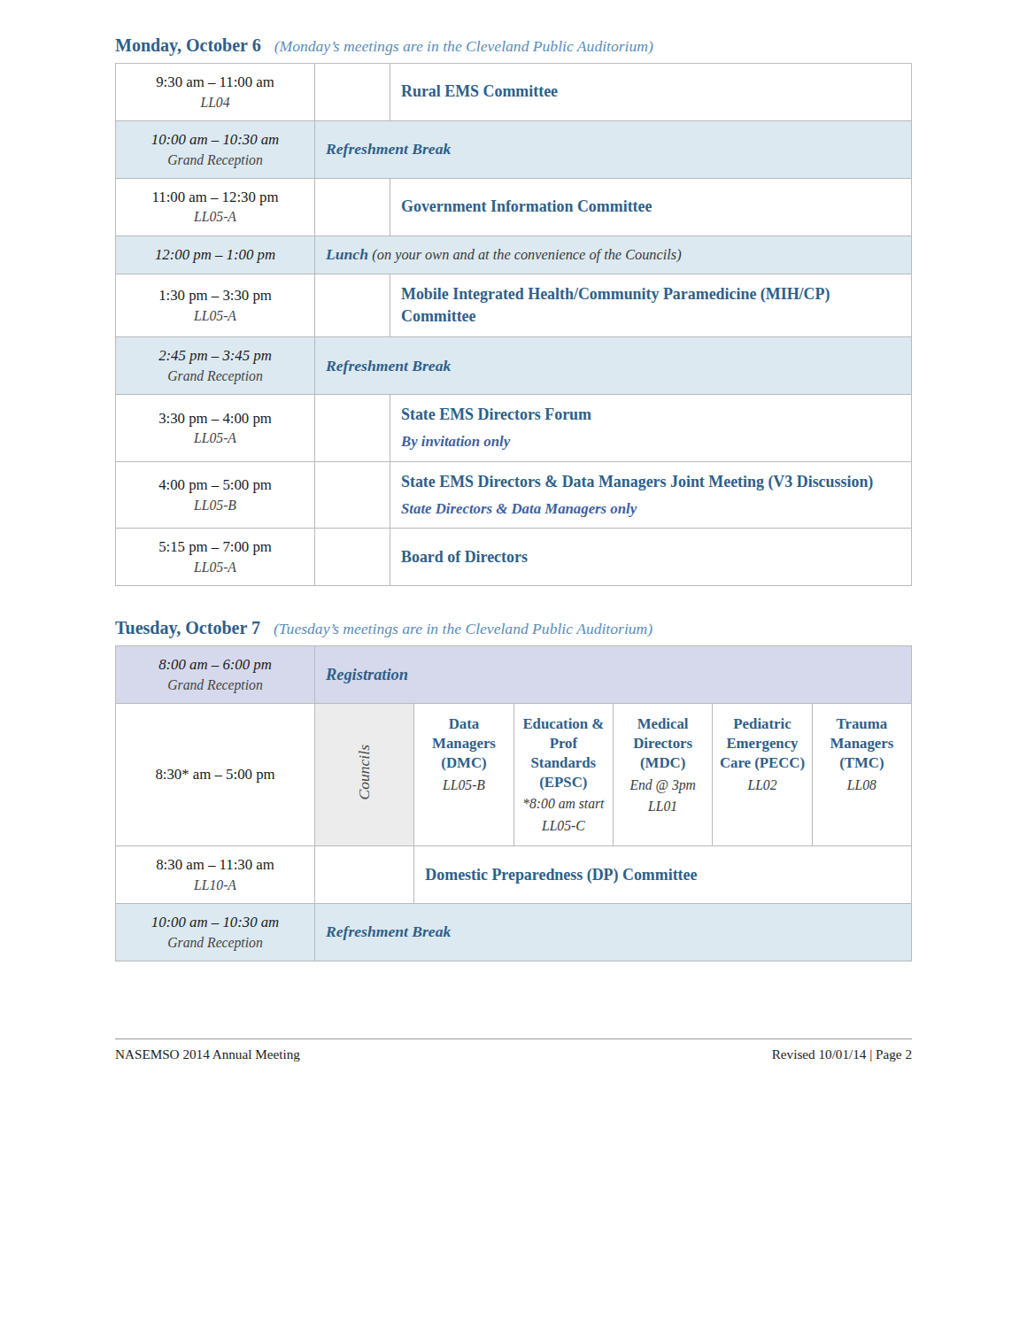Monday, October 6 (Monday’s meetings are in the Cleveland Public Auditorium)
| 9:30 am – 11:00 am LL04 | | Rural EMS Committee |
| 10:00 am – 10:30 am Grand Reception | Refreshment Break |
| 11:00 am – 12:30 pm LL05-A | | Government Information Committee |
| 12:00 pm – 1:00 pm | Lunch (on your own and at the convenience of the Councils) |
| 1:30 pm – 3:30 pm LL05-A | | Mobile Integrated Health/Community Paramedicine (MIH/CP) Committee |
| 2:45 pm – 3:45 pm Grand Reception | Refreshment Break |
| 3:30 pm – 4:00 pm LL05-A | | State EMS Directors Forum By invitation only |
| 4:00 pm – 5:00 pm LL05-B | | State EMS Directors & Data Managers Joint Meeting (V3 Discussion) State Directors & Data Managers only |
| 5:15 pm – 7:00 pm LL05-A | | Board of Directors |
Tuesday, October 7 (Tuesday’s meetings are in the Cleveland Public Auditorium)
| 8:00 am – 6:00 pm Grand Reception | Registration |
| 8:30* am – 5:00 pm | Councils | Data Managers (DMC) LL05-B | Education & Prof Standards (EPSC) *8:00 am start LL05-C | Medical Directors (MDC) End @ 3pm LL01 | Pediatric Emergency Care (PECC) LL02 | Trauma Managers (TMC) LL08 |
| 8:30 am – 11:30 am LL10-A | | Domestic Preparedness (DP) Committee |
| 10:00 am – 10:30 am Grand Reception | Refreshment Break |
NASEMSO 2014 Annual Meeting Revised 10/01/14 | Page 2